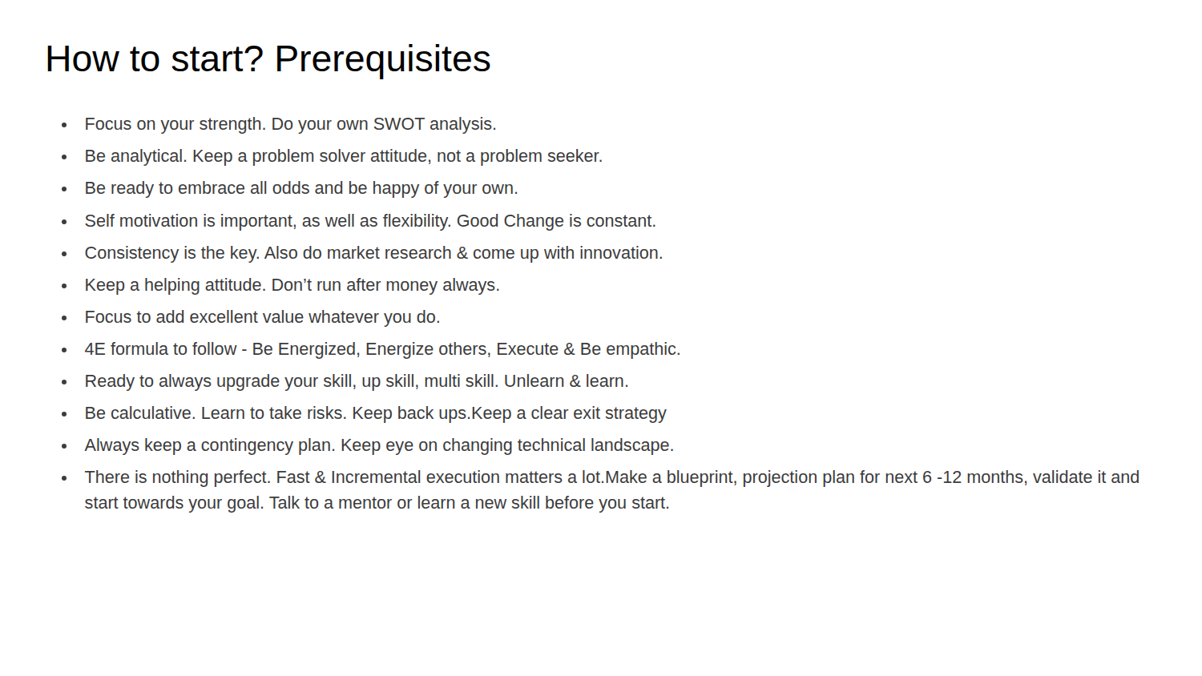How to start? Prerequisites
Focus on your strength. Do your own SWOT analysis.
Be analytical. Keep a problem solver attitude, not a problem seeker.
Be ready to embrace all odds and be happy of your own.
Self motivation is important, as well as flexibility. Good Change is constant.
Consistency is the key. Also do market research & come up with innovation.
Keep a helping attitude. Don’t run after money always.
Focus to add excellent value whatever you do.
4E formula to follow - Be Energized, Energize others, Execute & Be empathic.
Ready to always upgrade your skill, up skill, multi skill. Unlearn & learn.
Be calculative. Learn to take risks. Keep back ups.Keep a clear exit strategy
Always keep a contingency plan. Keep eye on changing technical landscape.
There is nothing perfect. Fast & Incremental execution matters a lot.Make a blueprint, projection plan for next 6 -12 months, validate it and start towards your goal. Talk to a mentor or learn a new skill before you start.